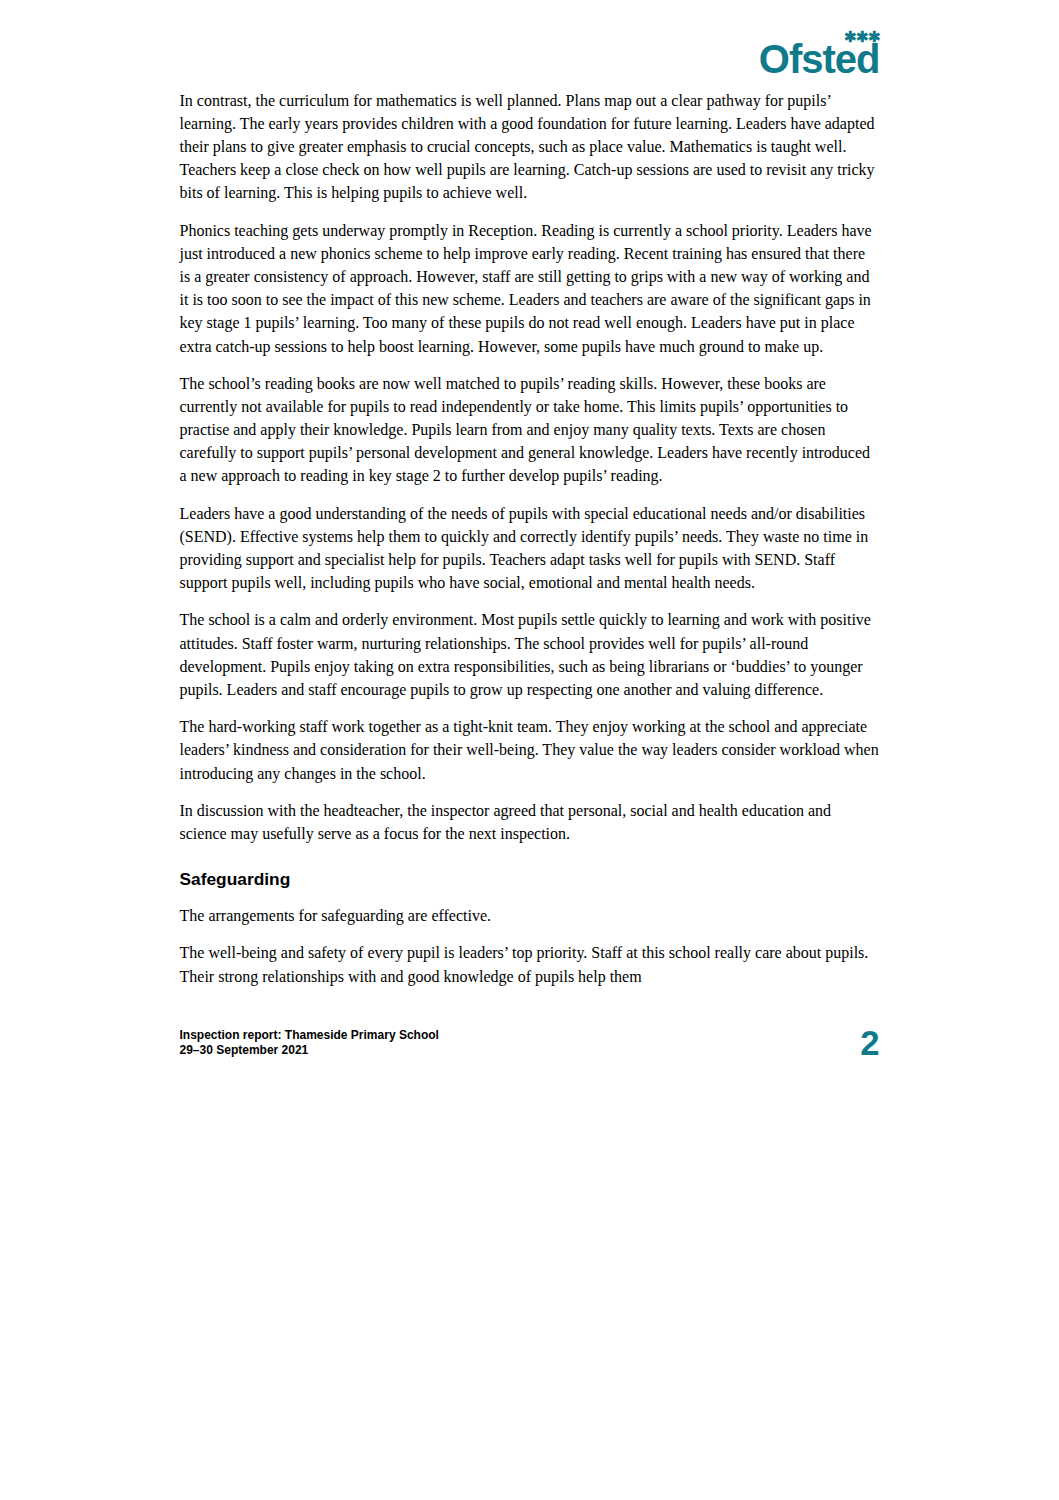✱✱✱ Ofsted
In contrast, the curriculum for mathematics is well planned. Plans map out a clear pathway for pupils’ learning. The early years provides children with a good foundation for future learning. Leaders have adapted their plans to give greater emphasis to crucial concepts, such as place value. Mathematics is taught well. Teachers keep a close check on how well pupils are learning. Catch-up sessions are used to revisit any tricky bits of learning. This is helping pupils to achieve well.
Phonics teaching gets underway promptly in Reception. Reading is currently a school priority. Leaders have just introduced a new phonics scheme to help improve early reading. Recent training has ensured that there is a greater consistency of approach. However, staff are still getting to grips with a new way of working and it is too soon to see the impact of this new scheme. Leaders and teachers are aware of the significant gaps in key stage 1 pupils’ learning. Too many of these pupils do not read well enough. Leaders have put in place extra catch-up sessions to help boost learning. However, some pupils have much ground to make up.
The school’s reading books are now well matched to pupils’ reading skills. However, these books are currently not available for pupils to read independently or take home. This limits pupils’ opportunities to practise and apply their knowledge. Pupils learn from and enjoy many quality texts. Texts are chosen carefully to support pupils’ personal development and general knowledge. Leaders have recently introduced a new approach to reading in key stage 2 to further develop pupils’ reading.
Leaders have a good understanding of the needs of pupils with special educational needs and/or disabilities (SEND). Effective systems help them to quickly and correctly identify pupils’ needs. They waste no time in providing support and specialist help for pupils. Teachers adapt tasks well for pupils with SEND. Staff support pupils well, including pupils who have social, emotional and mental health needs.
The school is a calm and orderly environment. Most pupils settle quickly to learning and work with positive attitudes. Staff foster warm, nurturing relationships. The school provides well for pupils’ all-round development. Pupils enjoy taking on extra responsibilities, such as being librarians or ‘buddies’ to younger pupils. Leaders and staff encourage pupils to grow up respecting one another and valuing difference.
The hard-working staff work together as a tight-knit team. They enjoy working at the school and appreciate leaders’ kindness and consideration for their well-being. They value the way leaders consider workload when introducing any changes in the school.
In discussion with the headteacher, the inspector agreed that personal, social and health education and science may usefully serve as a focus for the next inspection.
Safeguarding
The arrangements for safeguarding are effective.
The well-being and safety of every pupil is leaders’ top priority. Staff at this school really care about pupils. Their strong relationships with and good knowledge of pupils help them
Inspection report: Thameside Primary School
29–30 September 2021
2